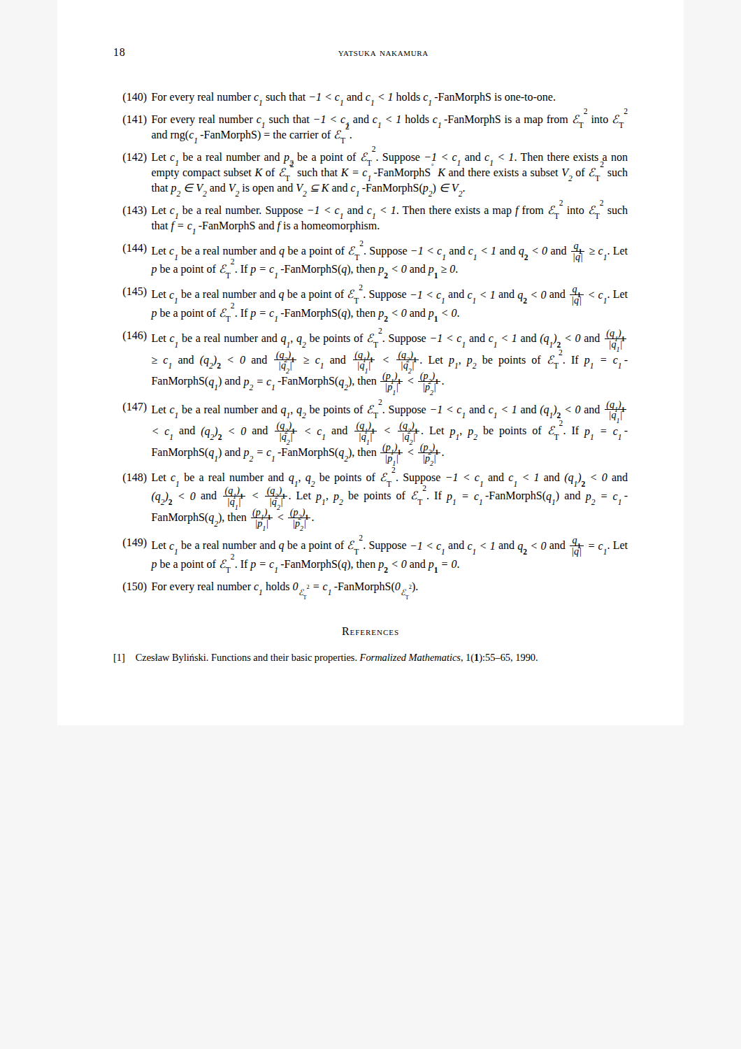18 yatsuka nakamura
(140) For every real number c1 such that −1 < c1 and c1 < 1 holds c1 -FanMorphS is one-to-one.
(141) For every real number c1 such that −1 < c1 and c1 < 1 holds c1 -FanMorphS is a map from ℰT2 into ℰT2 and rng(c1 -FanMorphS) = the carrier of ℰT2.
(142) Let c1 be a real number and p2 be a point of ℰT2. Suppose −1 < c1 and c1 < 1. Then there exists a non empty compact subset K of ℰT2 such that K = c1 -FanMorphS◦ K and there exists a subset V2 of ℰT2 such that p2 ∈ V2 and V2 is open and V2 ⊆ K and c1 -FanMorphS(p2) ∈ V2.
(143) Let c1 be a real number. Suppose −1 < c1 and c1 < 1. Then there exists a map f from ℰT2 into ℰT2 such that f = c1 -FanMorphS and f is a homeomorphism.
(144) Let c1 be a real number and q be a point of ℰT2. Suppose −1 < c1 and c1 < 1 and q2 < 0 and q1|q| ≥ c1. Let p be a point of ℰT2. If p = c1 -FanMorphS(q), then p2 < 0 and p1 ≥ 0.
(145) Let c1 be a real number and q be a point of ℰT2. Suppose −1 < c1 and c1 < 1 and q2 < 0 and q1|q| < c1. Let p be a point of ℰT2. If p = c1 -FanMorphS(q), then p2 < 0 and p1 < 0.
(146) Let c1 be a real number and q1, q2 be points of ℰT2. Suppose −1 < c1 and c1 < 1 and (q1)2 < 0 and (q1)1|q1| ≥ c1 and (q2)2 < 0 and (q2)1|q2| ≥ c1 and (q1)1|q1| < (q2)1|q2|. Let p1, p2 be points of ℰT2. If p1 = c1 -FanMorphS(q1) and p2 = c1 -FanMorphS(q2), then (p1)1|p1| < (p2)1|p2|.
(147) Let c1 be a real number and q1, q2 be points of ℰT2. Suppose −1 < c1 and c1 < 1 and (q1)2 < 0 and (q1)1|q1| < c1 and (q2)2 < 0 and (q2)1|q2| < c1 and (q1)1|q1| < (q2)1|q2|. Let p1, p2 be points of ℰT2. If p1 = c1 -FanMorphS(q1) and p2 = c1 -FanMorphS(q2), then (p1)1|p1| < (p2)1|p2|.
(148) Let c1 be a real number and q1, q2 be points of ℰT2. Suppose −1 < c1 and c1 < 1 and (q1)2 < 0 and (q2)2 < 0 and (q1)1|q1| < (q2)1|q2|. Let p1, p2 be points of ℰT2. If p1 = c1 -FanMorphS(q1) and p2 = c1 -FanMorphS(q2), then (p1)1|p1| < (p2)1|p2|.
(149) Let c1 be a real number and q be a point of ℰT2. Suppose −1 < c1 and c1 < 1 and q2 < 0 and q1|q| = c1. Let p be a point of ℰT2. If p = c1 -FanMorphS(q), then p2 < 0 and p1 = 0.
(150) For every real number c1 holds 0ℰT2 = c1 -FanMorphS(0ℰT2).
References
[1] Czesław Byliński. Functions and their basic properties. Formalized Mathematics, 1(1):55–65, 1990.